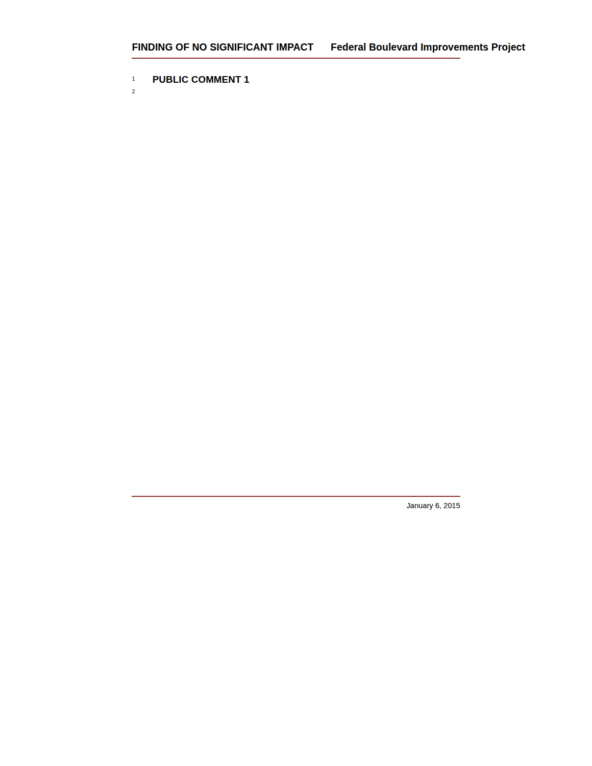FINDING OF NO SIGNIFICANT IMPACT Federal Boulevard Improvements Project
PUBLIC COMMENT 1
January 6, 2015